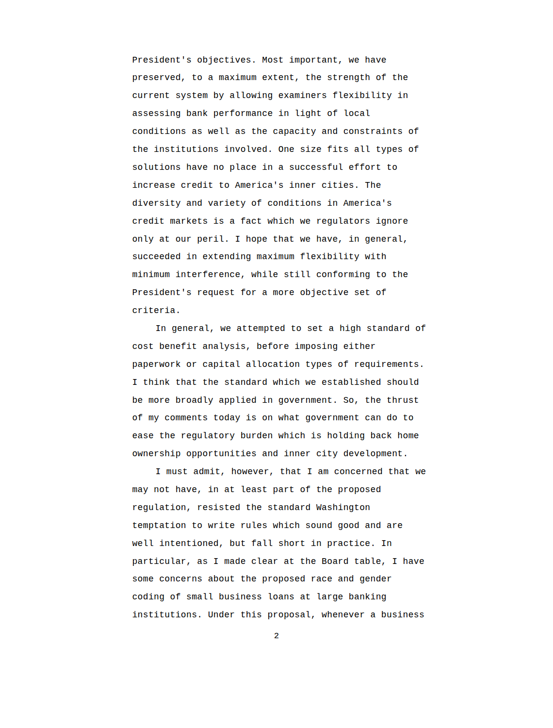President's objectives. Most important, we have preserved, to a maximum extent, the strength of the current system by allowing examiners flexibility in assessing bank performance in light of local conditions as well as the capacity and constraints of the institutions involved. One size fits all types of solutions have no place in a successful effort to increase credit to America's inner cities. The diversity and variety of conditions in America's credit markets is a fact which we regulators ignore only at our peril. I hope that we have, in general, succeeded in extending maximum flexibility with minimum interference, while still conforming to the President's request for a more objective set of criteria.
In general, we attempted to set a high standard of cost benefit analysis, before imposing either paperwork or capital allocation types of requirements. I think that the standard which we established should be more broadly applied in government. So, the thrust of my comments today is on what government can do to ease the regulatory burden which is holding back home ownership opportunities and inner city development.
I must admit, however, that I am concerned that we may not have, in at least part of the proposed regulation, resisted the standard Washington temptation to write rules which sound good and are well intentioned, but fall short in practice. In particular, as I made clear at the Board table, I have some concerns about the proposed race and gender coding of small business loans at large banking institutions. Under this proposal, whenever a business
2